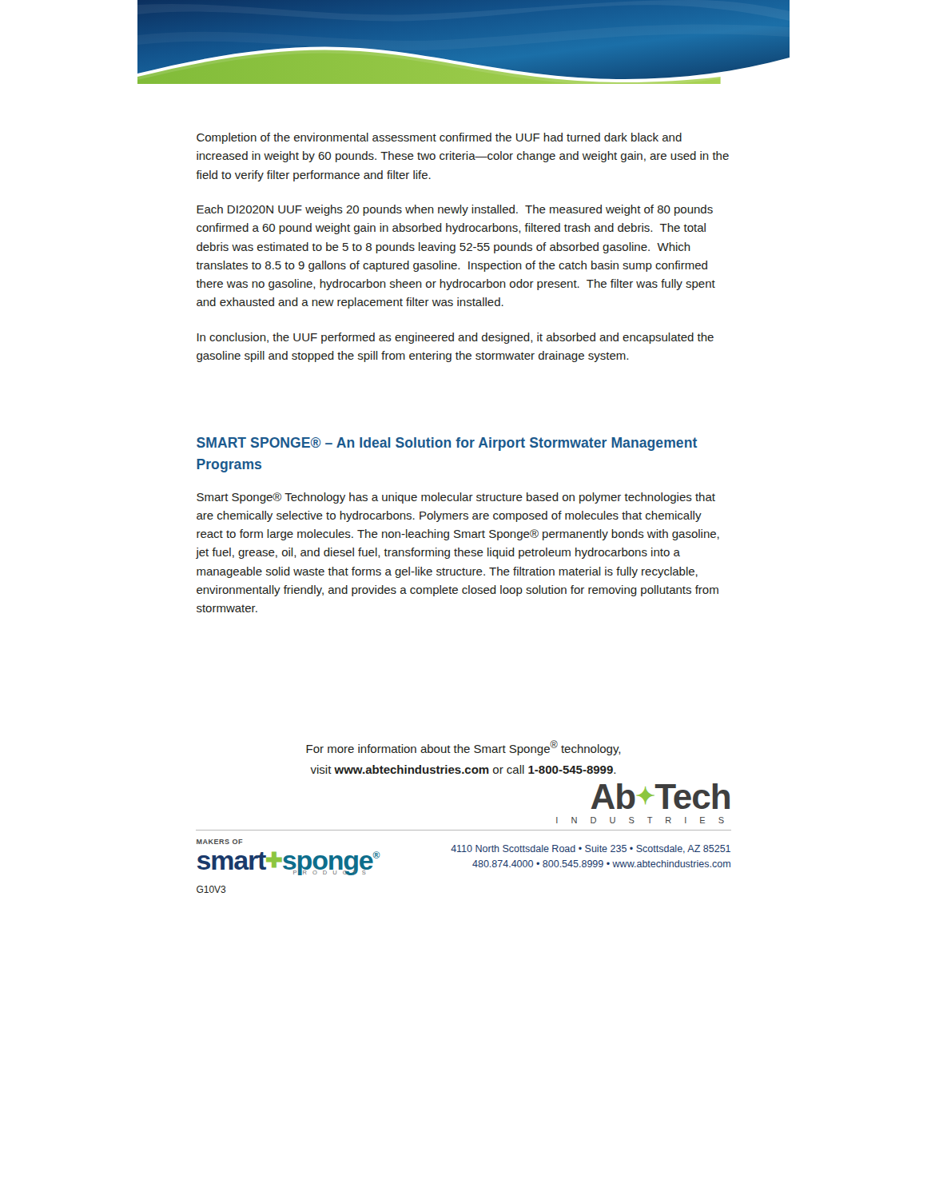Completion of the environmental assessment confirmed the UUF had turned dark black and increased in weight by 60 pounds. These two criteria—color change and weight gain, are used in the field to verify filter performance and filter life.
Each DI2020N UUF weighs 20 pounds when newly installed. The measured weight of 80 pounds confirmed a 60 pound weight gain in absorbed hydrocarbons, filtered trash and debris. The total debris was estimated to be 5 to 8 pounds leaving 52-55 pounds of absorbed gasoline. Which translates to 8.5 to 9 gallons of captured gasoline. Inspection of the catch basin sump confirmed there was no gasoline, hydrocarbon sheen or hydrocarbon odor present. The filter was fully spent and exhausted and a new replacement filter was installed.
In conclusion, the UUF performed as engineered and designed, it absorbed and encapsulated the gasoline spill and stopped the spill from entering the stormwater drainage system.
SMART SPONGE® – An Ideal Solution for Airport Stormwater Management Programs
Smart Sponge® Technology has a unique molecular structure based on polymer technologies that are chemically selective to hydrocarbons. Polymers are composed of molecules that chemically react to form large molecules. The non-leaching Smart Sponge® permanently bonds with gasoline, jet fuel, grease, oil, and diesel fuel, transforming these liquid petroleum hydrocarbons into a manageable solid waste that forms a gel-like structure. The filtration material is fully recyclable, environmentally friendly, and provides a complete closed loop solution for removing pollutants from stormwater.
For more information about the Smart Sponge® technology,
visit www.abtechindustries.com or call 1-800-545-8999.
Ab✦Tech
I N D U S T R I E S
MAKERS OF
smart✚sponge®
P R O D U C T S
G10V3
4110 North Scottsdale Road • Suite 235 • Scottsdale, AZ 85251
480.874.4000 • 800.545.8999 • www.abtechindustries.com